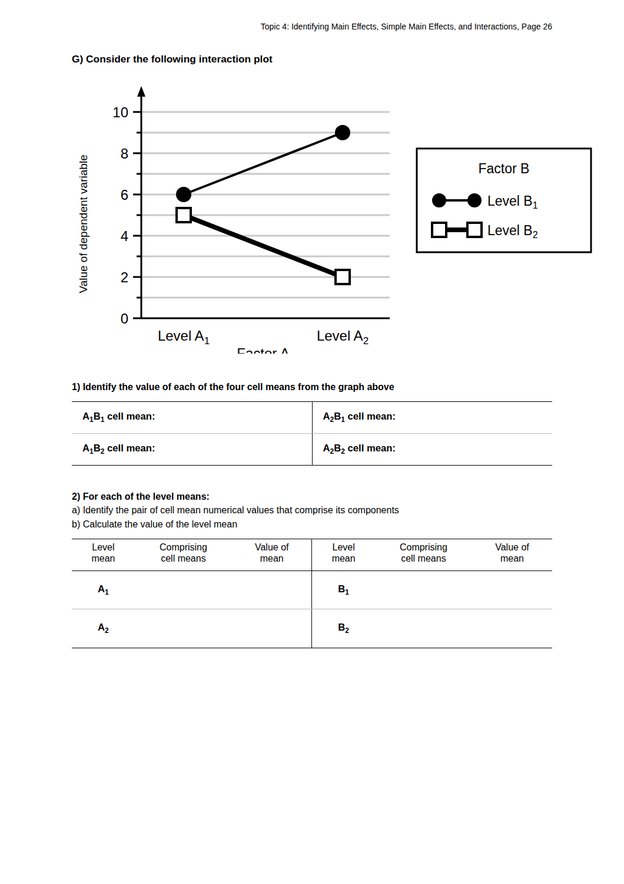Topic 4: Identifying Main Effects, Simple Main Effects, and Interactions, Page 26
G) Consider the following interaction plot
Value of dependent variable 10 8 6 4 2 0 Level A1 Level A2 Factor A
Factor B Level B1 Level B2
1) Identify the value of each of the four cell means from the graph above
| A 1 B 1 cell mean: | A 2 B 1 cell mean: |
| A 1 B 2 cell mean: | A 2 B 2 cell mean: |
2) For each of the level means:
a) Identify the pair of cell mean numerical values that comprise its components
b) Calculate the value of the level mean
| Level mean | Comprising cell means | Value of mean | Level mean | Comprising cell means | Value of mean |
| --- | --- | --- | --- | --- | --- |
| A 1 | | | B 1 | | |
| A 2 | | | B 2 | | |